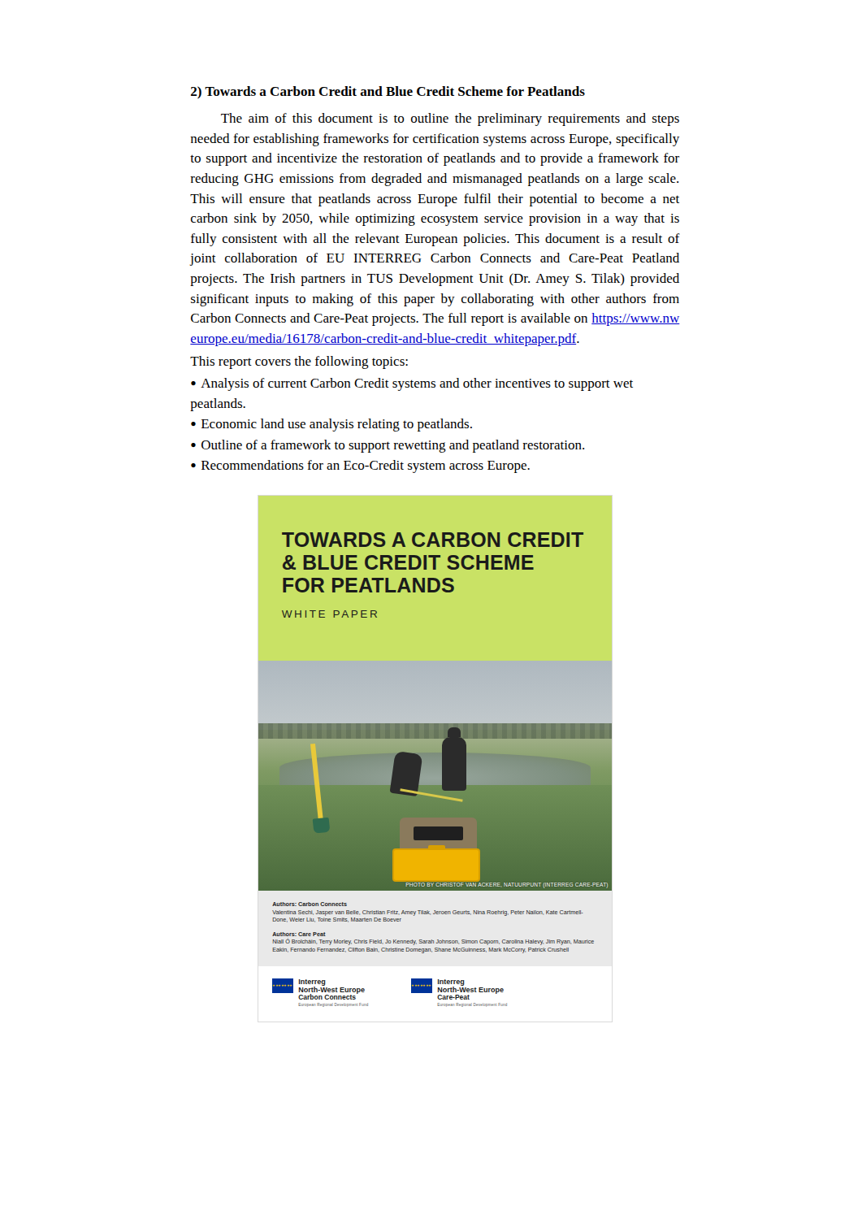2) Towards a Carbon Credit and Blue Credit Scheme for Peatlands
The aim of this document is to outline the preliminary requirements and steps needed for establishing frameworks for certification systems across Europe, specifically to support and incentivize the restoration of peatlands and to provide a framework for reducing GHG emissions from degraded and mismanaged peatlands on a large scale. This will ensure that peatlands across Europe fulfil their potential to become a net carbon sink by 2050, while optimizing ecosystem service provision in a way that is fully consistent with all the relevant European policies. This document is a result of joint collaboration of EU INTERREG Carbon Connects and Care-Peat Peatland projects. The Irish partners in TUS Development Unit (Dr. Amey S. Tilak) provided significant inputs to making of this paper by collaborating with other authors from Carbon Connects and Care-Peat projects. The full report is available on https://www.nweurope.eu/media/16178/carbon-credit-and-blue-credit_whitepaper.pdf.
This report covers the following topics:
Analysis of current Carbon Credit systems and other incentives to support wet peatlands.
Economic land use analysis relating to peatlands.
Outline of a framework to support rewetting and peatland restoration.
Recommendations for an Eco-Credit system across Europe.
TOWARDS A CARBON CREDIT
& BLUE CREDIT SCHEME
FOR PEATLANDS
WHITE PAPER
PHOTO BY CHRISTOF VAN ACKERE, NATUURPUNT (INTERREG CARE-PEAT)
Authors: Carbon Connects
Valentina Sechi, Jasper van Belle, Christian Fritz, Amey Tilak, Jeroen Geurts, Nina Roehrig, Peter Nailon, Kate Cartmell-Done, Weier Liu, Toine Smits, Maarten De Boever
Authors: Care Peat
Niall Ó Brolcháin, Terry Morley, Chris Field, Jo Kennedy, Sarah Johnson, Simon Caporn, Carolina Halevy, Jim Ryan, Maurice Eakin, Fernando Fernandez, Clifton Bain, Christine Domegan, Shane McGuinness, Mark McCorry, Patrick Crushell
Interreg
North-West Europe
Carbon Connects
European Regional Development Fund
Interreg
North-West Europe
Care-Peat
European Regional Development Fund